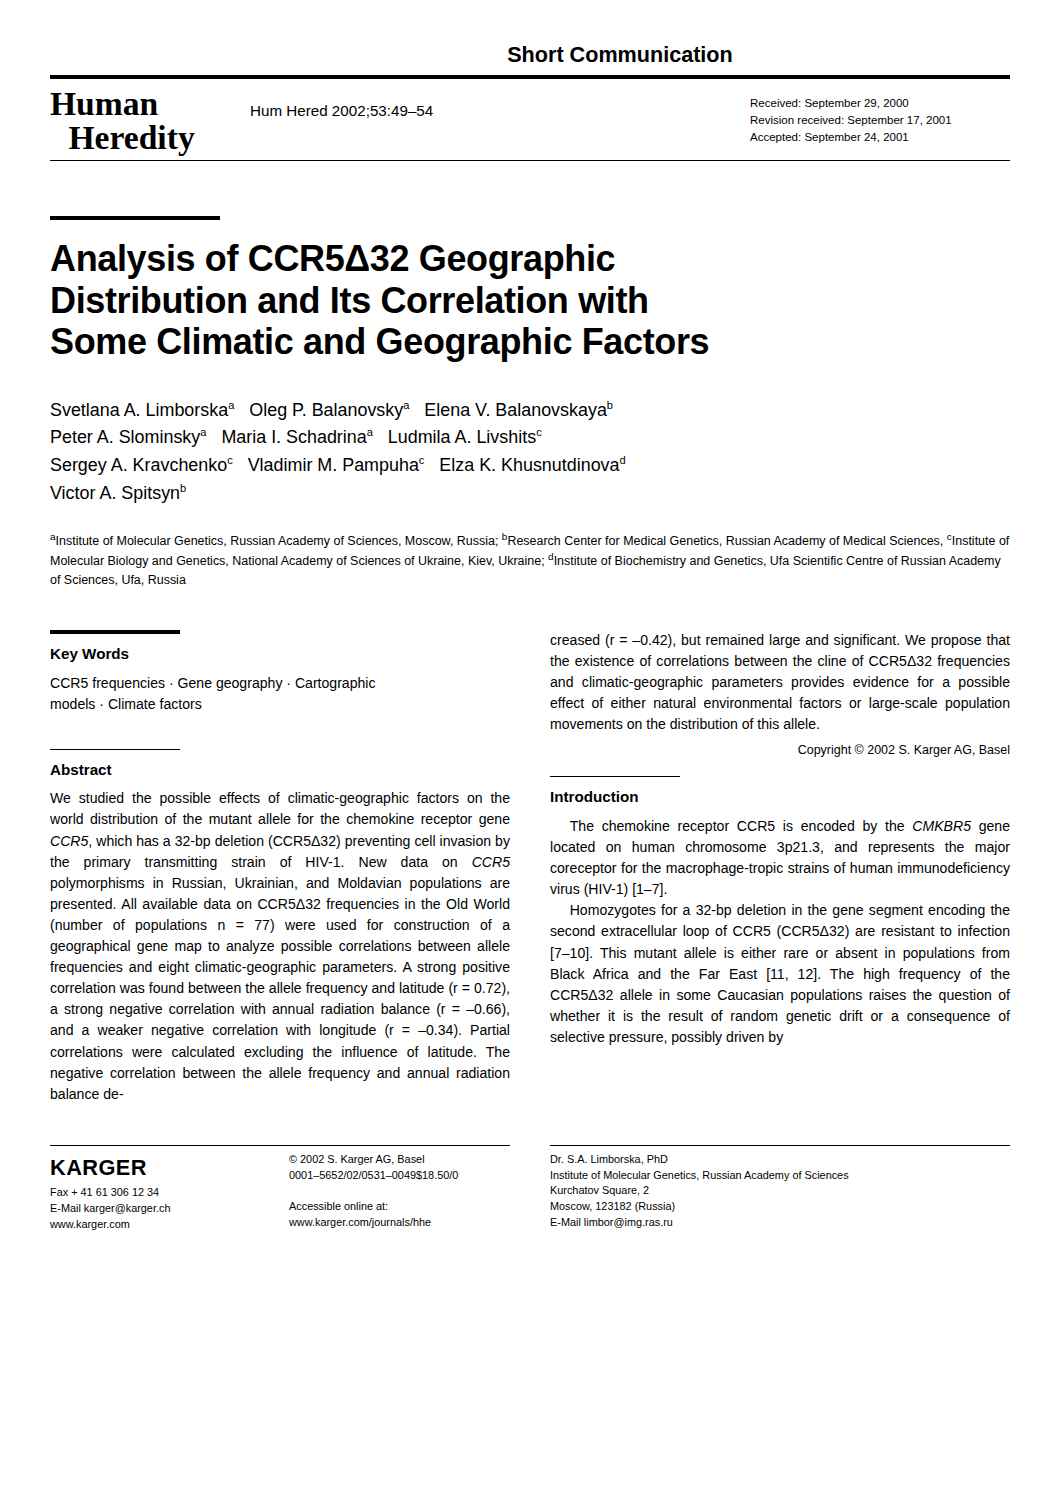Short Communication
HumanHeredity
Hum Hered 2002;53:49–54
Received: September 29, 2000
Revision received: September 17, 2001
Accepted: September 24, 2001
Analysis of CCR5Δ32 Geographic
Distribution and Its Correlation with
Some Climatic and Geographic Factors
Svetlana A. Limborskaa Oleg P. Balanovskya Elena V. Balanovskayab
Peter A. Slominskya Maria I. Schadrinaa Ludmila A. Livshitsc
Sergey A. Kravchenkoc Vladimir M. Pampuhac Elza K. Khusnutdinovad
Victor A. Spitsynb
aInstitute of Molecular Genetics, Russian Academy of Sciences, Moscow, Russia; bResearch Center for Medical Genetics, Russian Academy of Medical Sciences, cInstitute of Molecular Biology and Genetics, National Academy of Sciences of Ukraine, Kiev, Ukraine; dInstitute of Biochemistry and Genetics, Ufa Scientific Centre of Russian Academy of Sciences, Ufa, Russia
Key Words
CCR5 frequencies · Gene geography · Cartographic
models · Climate factors
Abstract
We studied the possible effects of climatic-geographic factors on the world distribution of the mutant allele for the chemokine receptor gene CCR5, which has a 32-bp deletion (CCR5Δ32) preventing cell invasion by the primary transmitting strain of HIV-1. New data on CCR5 polymorphisms in Russian, Ukrainian, and Moldavian populations are presented. All available data on CCR5Δ32 frequencies in the Old World (number of populations n = 77) were used for construction of a geographical gene map to analyze possible correlations between allele frequencies and eight climatic-geographic parameters. A strong positive correlation was found between the allele frequency and latitude (r = 0.72), a strong negative correlation with annual radiation balance (r = –0.66), and a weaker negative correlation with longitude (r = –0.34). Partial correlations were calculated excluding the influence of latitude. The negative correlation between the allele frequency and annual radiation balance de-
creased (r = –0.42), but remained large and significant. We propose that the existence of correlations between the cline of CCR5Δ32 frequencies and climatic-geographic parameters provides evidence for a possible effect of either natural environmental factors or large-scale population movements on the distribution of this allele.
Copyright © 2002 S. Karger AG, Basel
Introduction
The chemokine receptor CCR5 is encoded by the CMKBR5 gene located on human chromosome 3p21.3, and represents the major coreceptor for the macrophage-tropic strains of human immunodeficiency virus (HIV-1) [1–7].
Homozygotes for a 32-bp deletion in the gene segment encoding the second extracellular loop of CCR5 (CCR5Δ32) are resistant to infection [7–10]. This mutant allele is either rare or absent in populations from Black Africa and the Far East [11, 12]. The high frequency of the CCR5Δ32 allele in some Caucasian populations raises the question of whether it is the result of random genetic drift or a consequence of selective pressure, possibly driven by
KARGER
Fax + 41 61 306 12 34
E-Mail karger@karger.ch
www.karger.com
© 2002 S. Karger AG, Basel
0001–5652/02/0531–0049$18.50/0
Accessible online at:
www.karger.com/journals/hhe
Dr. S.A. Limborska, PhD
Institute of Molecular Genetics, Russian Academy of Sciences
Kurchatov Square, 2
Moscow, 123182 (Russia)
E-Mail limbor@img.ras.ru